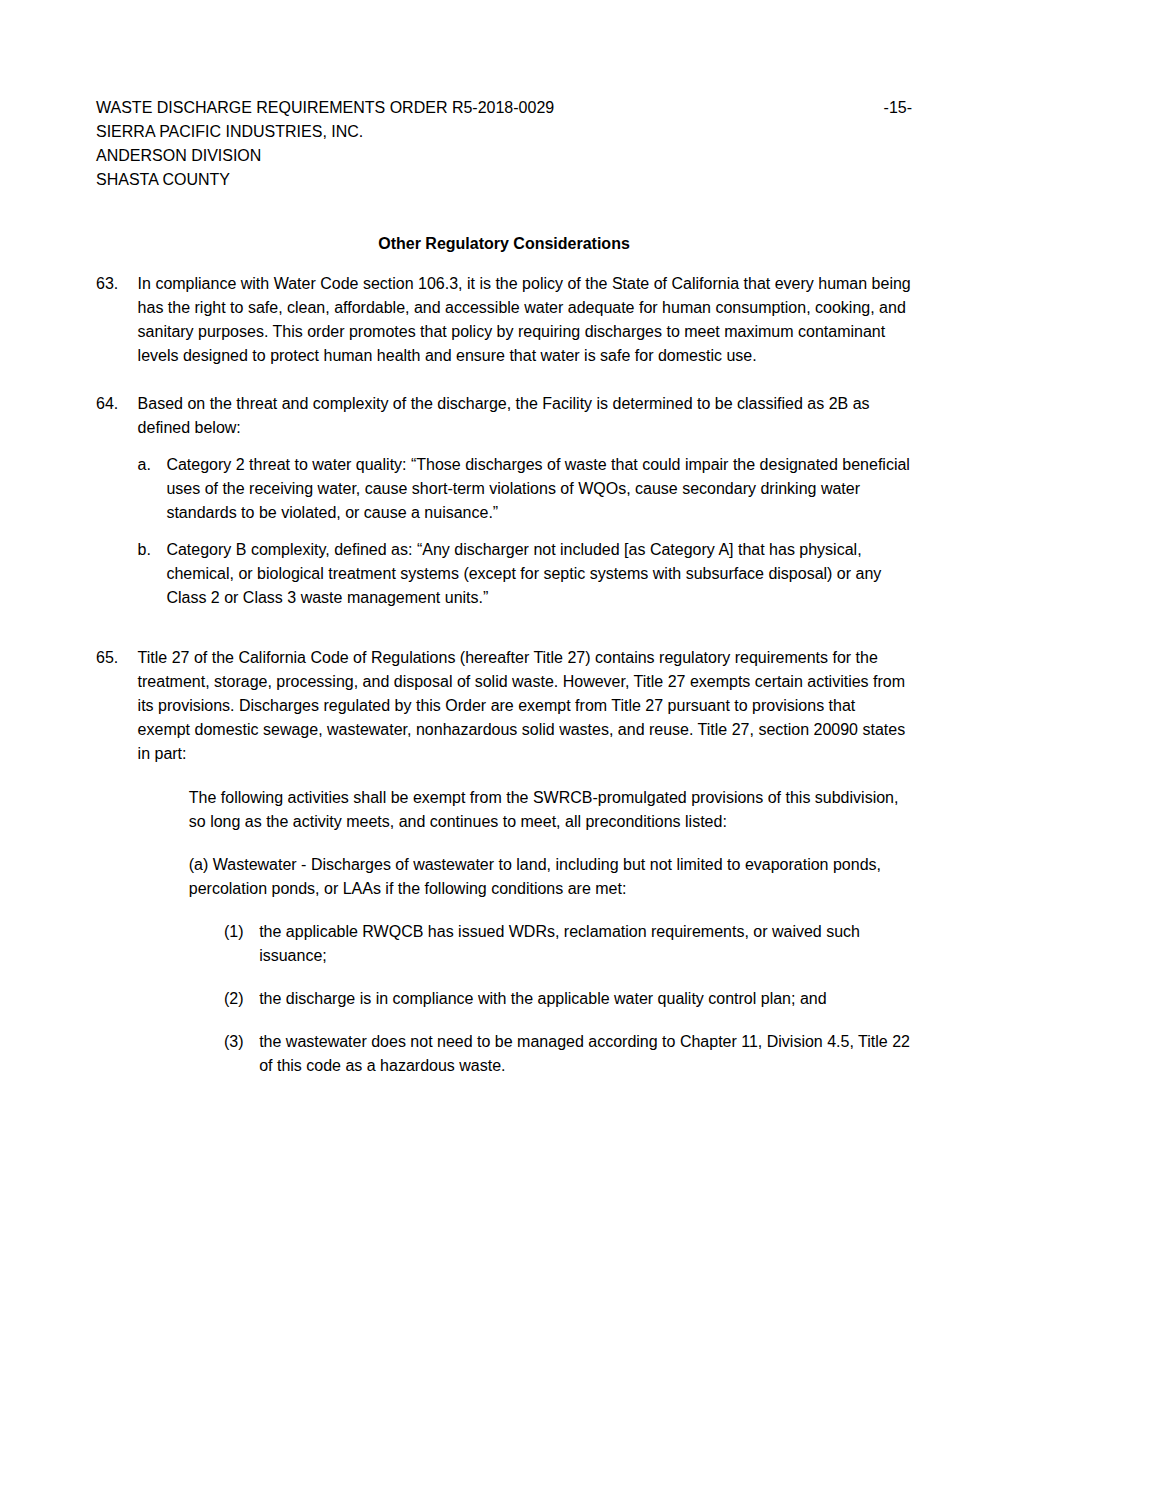Waste Discharge Requirements Order R5-2018-0029 -15-
Sierra Pacific Industries, Inc.
Anderson Division
Shasta County
Other Regulatory Considerations
63. In compliance with Water Code section 106.3, it is the policy of the State of California that every human being has the right to safe, clean, affordable, and accessible water adequate for human consumption, cooking, and sanitary purposes. This order promotes that policy by requiring discharges to meet maximum contaminant levels designed to protect human health and ensure that water is safe for domestic use.
64. Based on the threat and complexity of the discharge, the Facility is determined to be classified as 2B as defined below:
a. Category 2 threat to water quality: “Those discharges of waste that could impair the designated beneficial uses of the receiving water, cause short-term violations of WQOs, cause secondary drinking water standards to be violated, or cause a nuisance.”
b. Category B complexity, defined as: “Any discharger not included [as Category A] that has physical, chemical, or biological treatment systems (except for septic systems with subsurface disposal) or any Class 2 or Class 3 waste management units.”
65. Title 27 of the California Code of Regulations (hereafter Title 27) contains regulatory requirements for the treatment, storage, processing, and disposal of solid waste. However, Title 27 exempts certain activities from its provisions. Discharges regulated by this Order are exempt from Title 27 pursuant to provisions that exempt domestic sewage, wastewater, nonhazardous solid wastes, and reuse. Title 27, section 20090 states in part:
The following activities shall be exempt from the SWRCB-promulgated provisions of this subdivision, so long as the activity meets, and continues to meet, all preconditions listed:
(a) Wastewater - Discharges of wastewater to land, including but not limited to evaporation ponds, percolation ponds, or LAAs if the following conditions are met:
(1) the applicable RWQCB has issued WDRs, reclamation requirements, or waived such issuance;
(2) the discharge is in compliance with the applicable water quality control plan; and
(3) the wastewater does not need to be managed according to Chapter 11, Division 4.5, Title 22 of this code as a hazardous waste.